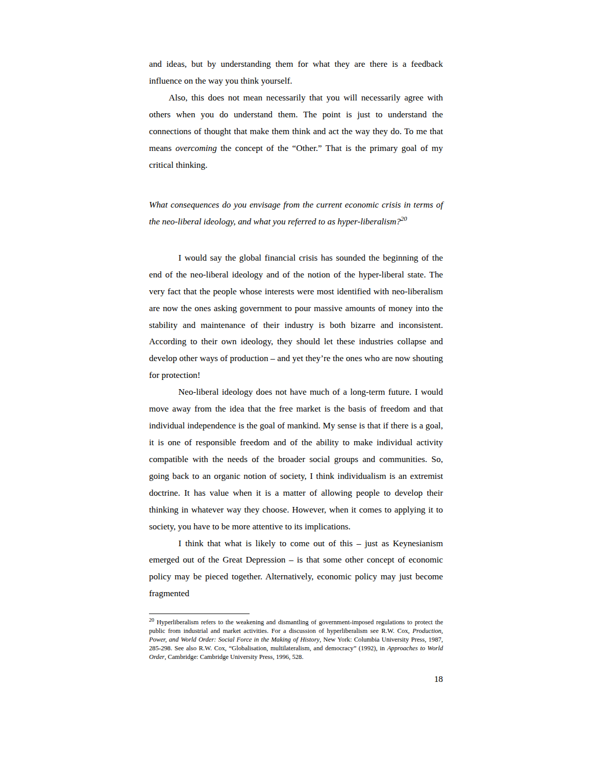and ideas, but by understanding them for what they are there is a feedback influence on the way you think yourself.
Also, this does not mean necessarily that you will necessarily agree with others when you do understand them. The point is just to understand the connections of thought that make them think and act the way they do. To me that means overcoming the concept of the “Other.” That is the primary goal of my critical thinking.
What consequences do you envisage from the current economic crisis in terms of the neo-liberal ideology, and what you referred to as hyper-liberalism?20
I would say the global financial crisis has sounded the beginning of the end of the neo-liberal ideology and of the notion of the hyper-liberal state. The very fact that the people whose interests were most identified with neo-liberalism are now the ones asking government to pour massive amounts of money into the stability and maintenance of their industry is both bizarre and inconsistent. According to their own ideology, they should let these industries collapse and develop other ways of production – and yet they’re the ones who are now shouting for protection!
Neo-liberal ideology does not have much of a long-term future. I would move away from the idea that the free market is the basis of freedom and that individual independence is the goal of mankind. My sense is that if there is a goal, it is one of responsible freedom and of the ability to make individual activity compatible with the needs of the broader social groups and communities. So, going back to an organic notion of society, I think individualism is an extremist doctrine. It has value when it is a matter of allowing people to develop their thinking in whatever way they choose. However, when it comes to applying it to society, you have to be more attentive to its implications.
I think that what is likely to come out of this – just as Keynesianism emerged out of the Great Depression – is that some other concept of economic policy may be pieced together. Alternatively, economic policy may just become fragmented
20 Hyperliberalism refers to the weakening and dismantling of government-imposed regulations to protect the public from industrial and market activities. For a discussion of hyperliberalism see R.W. Cox, Production, Power, and World Order: Social Force in the Making of History, New York: Columbia University Press, 1987, 285-298. See also R.W. Cox, “Globalisation, multilateralism, and democracy” (1992), in Approaches to World Order, Cambridge: Cambridge University Press, 1996, 528.
18